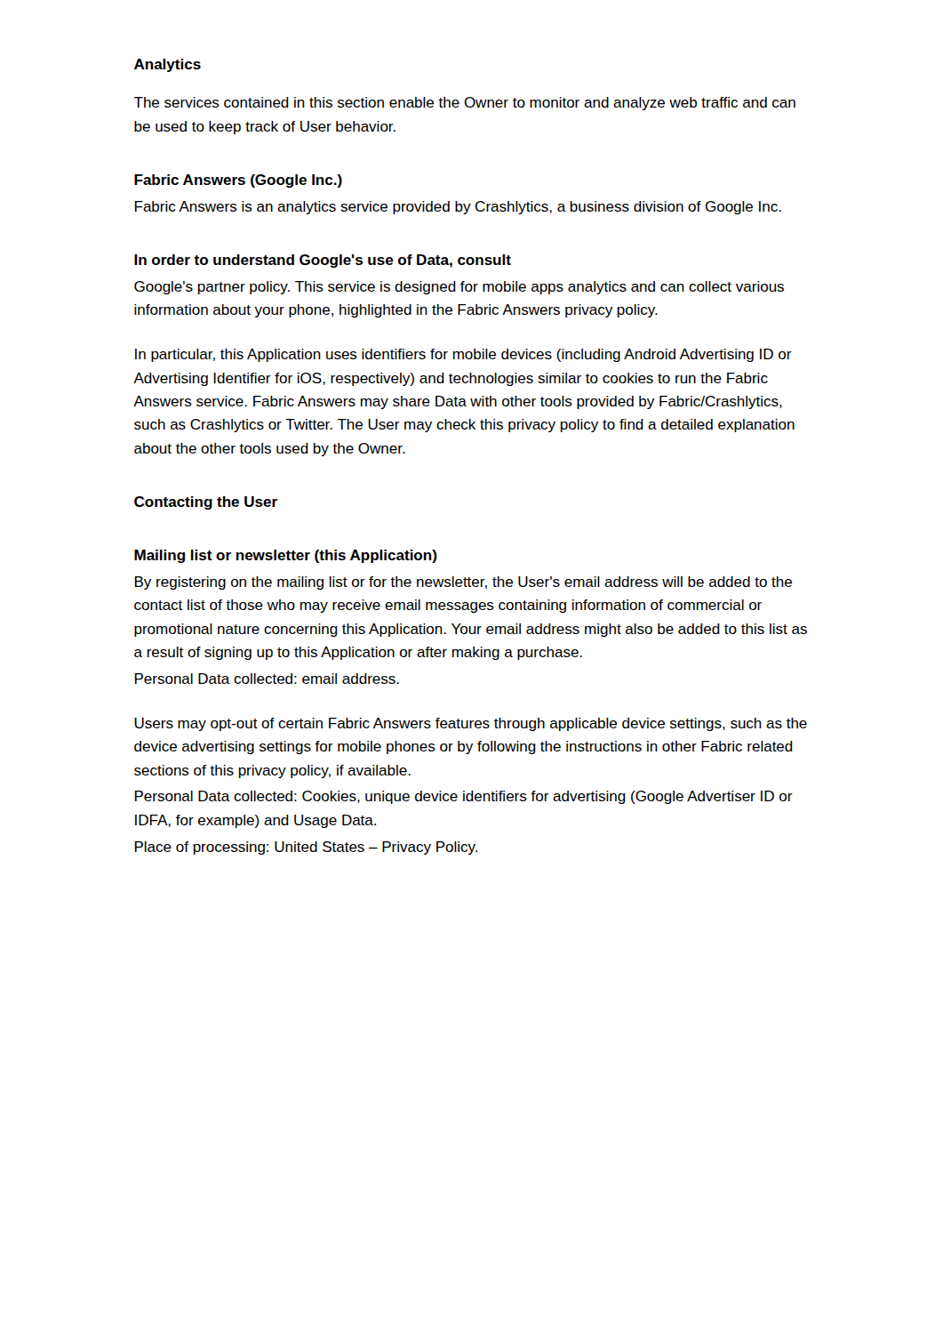Analytics
The services contained in this section enable the Owner to monitor and analyze web traffic and can be used to keep track of User behavior.
Fabric Answers (Google Inc.)
Fabric Answers is an analytics service provided by Crashlytics, a business division of Google Inc.
In order to understand Google's use of Data, consult
Google's partner policy. This service is designed for mobile apps analytics and can collect various information about your phone, highlighted in the Fabric Answers privacy policy.
In particular, this Application uses identifiers for mobile devices (including Android Advertising ID or Advertising Identifier for iOS, respectively) and technologies similar to cookies to run the Fabric Answers service. Fabric Answers may share Data with other tools provided by Fabric/Crashlytics, such as Crashlytics or Twitter. The User may check this privacy policy to find a detailed explanation about the other tools used by the Owner.
Contacting the User
Mailing list or newsletter (this Application)
By registering on the mailing list or for the newsletter, the User's email address will be added to the contact list of those who may receive email messages containing information of commercial or promotional nature concerning this Application. Your email address might also be added to this list as a result of signing up to this Application or after making a purchase.
Personal Data collected: email address.
Users may opt-out of certain Fabric Answers features through applicable device settings, such as the device advertising settings for mobile phones or by following the instructions in other Fabric related sections of this privacy policy, if available.
Personal Data collected: Cookies, unique device identifiers for advertising (Google Advertiser ID or IDFA, for example) and Usage Data.
Place of processing: United States – Privacy Policy.